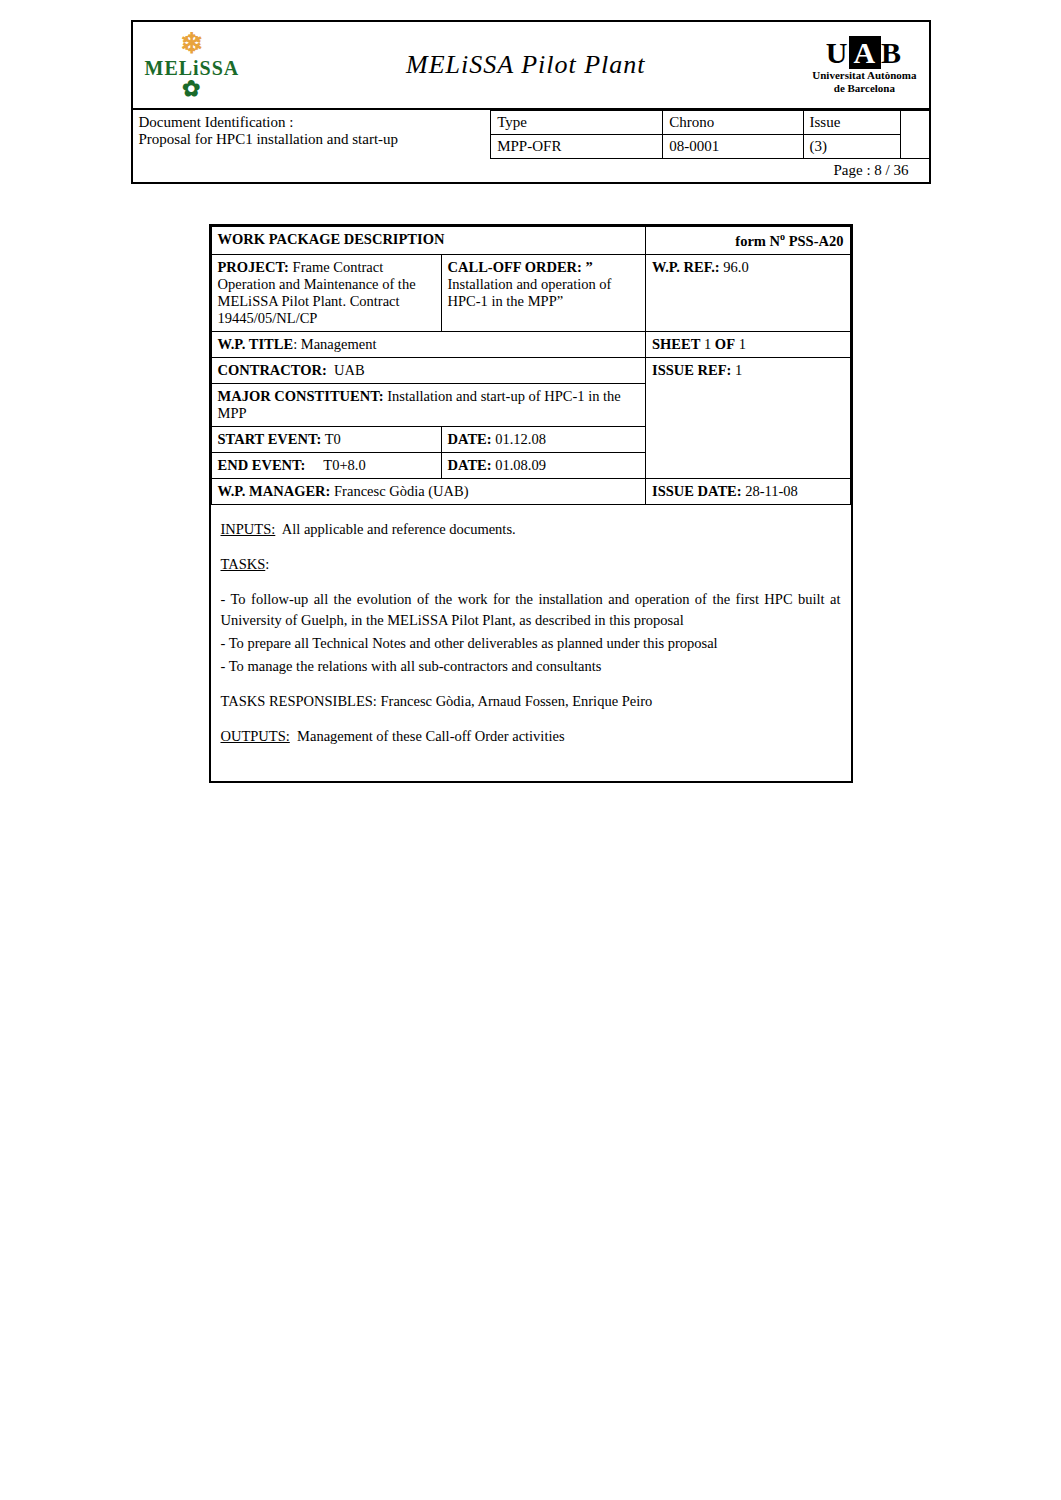❄ MELiSSA ✿
MELiSSA Pilot Plant
UAB
Universitat Autònoma
de Barcelona
| Document Identification : Proposal for HPC1 installation and start-up | Type | Chrono | Issue | |
| MPP-OFR | 08-0001 | (3) |
| | Page : 8 / 36 |
| WORK PACKAGE DESCRIPTION | form N o PSS-A20 |
| PROJECT: Frame Contract Operation and Maintenance of the MELiSSA Pilot Plant. Contract 19445/05/NL/CP | CALL-OFF ORDER: ” Installation and operation of HPC-1 in the MPP” | W.P. REF.: 96.0 |
| W.P. TITLE : Management | SHEET 1 OF 1 |
| CONTRACTOR: UAB | ISSUE REF: 1 |
| MAJOR CONSTITUENT: Installation and start-up of HPC-1 in the MPP |
| START EVENT: T0 | DATE: 01.12.08 |
| END EVENT: T0+8.0 | DATE: 01.08.09 |
| W.P. MANAGER: Francesc Gòdia (UAB) | ISSUE DATE: 28-11-08 |
INPUTS: All applicable and reference documents.
TASKS:
- To follow-up all the evolution of the work for the installation and operation of the first HPC built at University of Guelph, in the MELiSSA Pilot Plant, as described in this proposal
- To prepare all Technical Notes and other deliverables as planned under this proposal
- To manage the relations with all sub-contractors and consultants
TASKS RESPONSIBLES: Francesc Gòdia, Arnaud Fossen, Enrique Peiro
OUTPUTS: Management of these Call-off Order activities